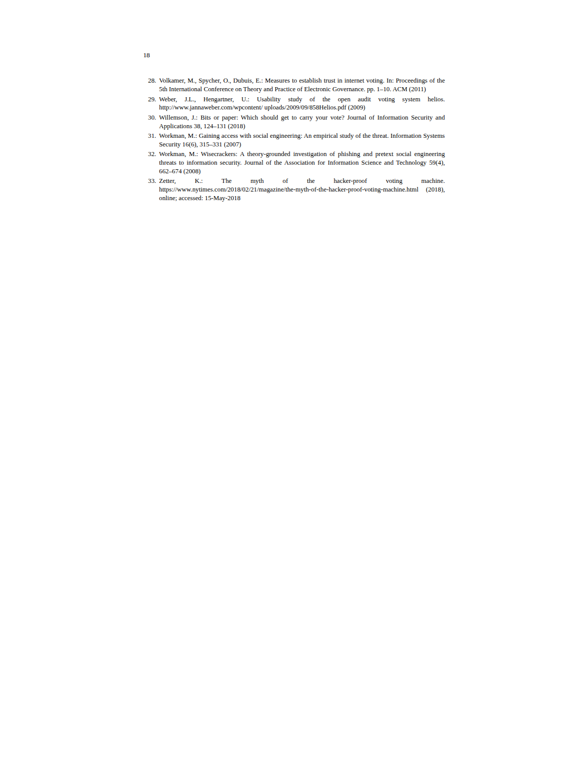18
28. Volkamer, M., Spycher, O., Dubuis, E.: Measures to establish trust in internet voting. In: Proceedings of the 5th International Conference on Theory and Practice of Electronic Governance. pp. 1–10. ACM (2011)
29. Weber, J.L., Hengartner, U.: Usability study of the open audit voting system helios. http://www.jannaweber.com/wpcontent/ uploads/2009/09/858Helios.pdf (2009)
30. Willemson, J.: Bits or paper: Which should get to carry your vote? Journal of Information Security and Applications 38, 124–131 (2018)
31. Workman, M.: Gaining access with social engineering: An empirical study of the threat. Information Systems Security 16(6), 315–331 (2007)
32. Workman, M.: Wisecrackers: A theory-grounded investigation of phishing and pretext social engineering threats to information security. Journal of the Association for Information Science and Technology 59(4), 662–674 (2008)
33. Zetter, K.: The myth of the hacker-proof voting machine. https://www.nytimes.com/2018/02/21/magazine/the-myth-of-the-hacker-proof-voting-machine.html (2018), online; accessed: 15-May-2018